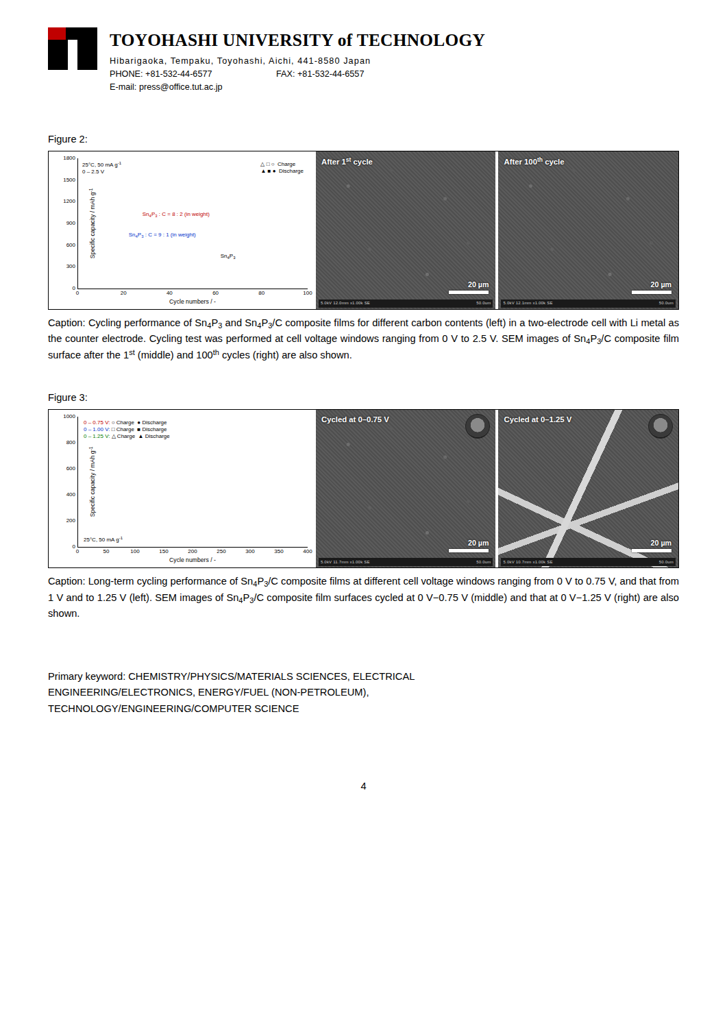TOYOHASHI UNIVERSITY of TECHNOLOGY
Hibarigaoka, Tempaku, Toyohashi, Aichi, 441-8580 Japan
PHONE: +81-532-44-6577 FAX: +81-532-44-6557
E-mail: press@office.tut.ac.jp
Figure 2:
Specific capacity / mAh g-1
1800 1500 1200 900 600 300 0
25°C, 50 mA g-1
0 – 2.5 V
△ □ ○ Charge
▲ ■ ● Discharge
Sn4P3 : C = 8 : 2 (in weight)
Sn4P3 : C = 9 : 1 (in weight)
Sn4P3
0 20 40 60 80 100
Cycle numbers / -
After 1st cycle 20 µm
5.0kV 12.0mm x1.00k SE 50.0um
After 100th cycle 20 µm
5.0kV 12.1mm x1.00k SE 50.0um
Caption: Cycling performance of Sn4P3 and Sn4P3/C composite films for different carbon contents (left) in a two-electrode cell with Li metal as the counter electrode. Cycling test was performed at cell voltage windows ranging from 0 V to 2.5 V. SEM images of Sn4P3/C composite film surface after the 1st (middle) and 100th cycles (right) are also shown.
Figure 3:
Specific capacity / mAh g-1
1000 800 600 400 200 0
0 – 0.75 V: ○ Charge ● Discharge
0 – 1.00 V: □ Charge ■ Discharge
0 – 1.25 V: △ Charge ▲ Discharge
25°C, 50 mA g-1
0 50 100 150 200 250 300 350 400
Cycle numbers / -
Cycled at 0–0.75 V
20 µm
5.0kV 11.7mm x1.00k SE 50.0um
Cycled at 0–1.25 V
20 µm
5.0kV 10.7mm x1.00k SE 50.0um
Caption: Long-term cycling performance of Sn4P3/C composite films at different cell voltage windows ranging from 0 V to 0.75 V, and that from 1 V and to 1.25 V (left). SEM images of Sn4P3/C composite film surfaces cycled at 0 V−0.75 V (middle) and that at 0 V−1.25 V (right) are also shown.
Primary keyword: CHEMISTRY/PHYSICS/MATERIALS SCIENCES, ELECTRICAL
ENGINEERING/ELECTRONICS, ENERGY/FUEL (NON-PETROLEUM),
TECHNOLOGY/ENGINEERING/COMPUTER SCIENCE
4